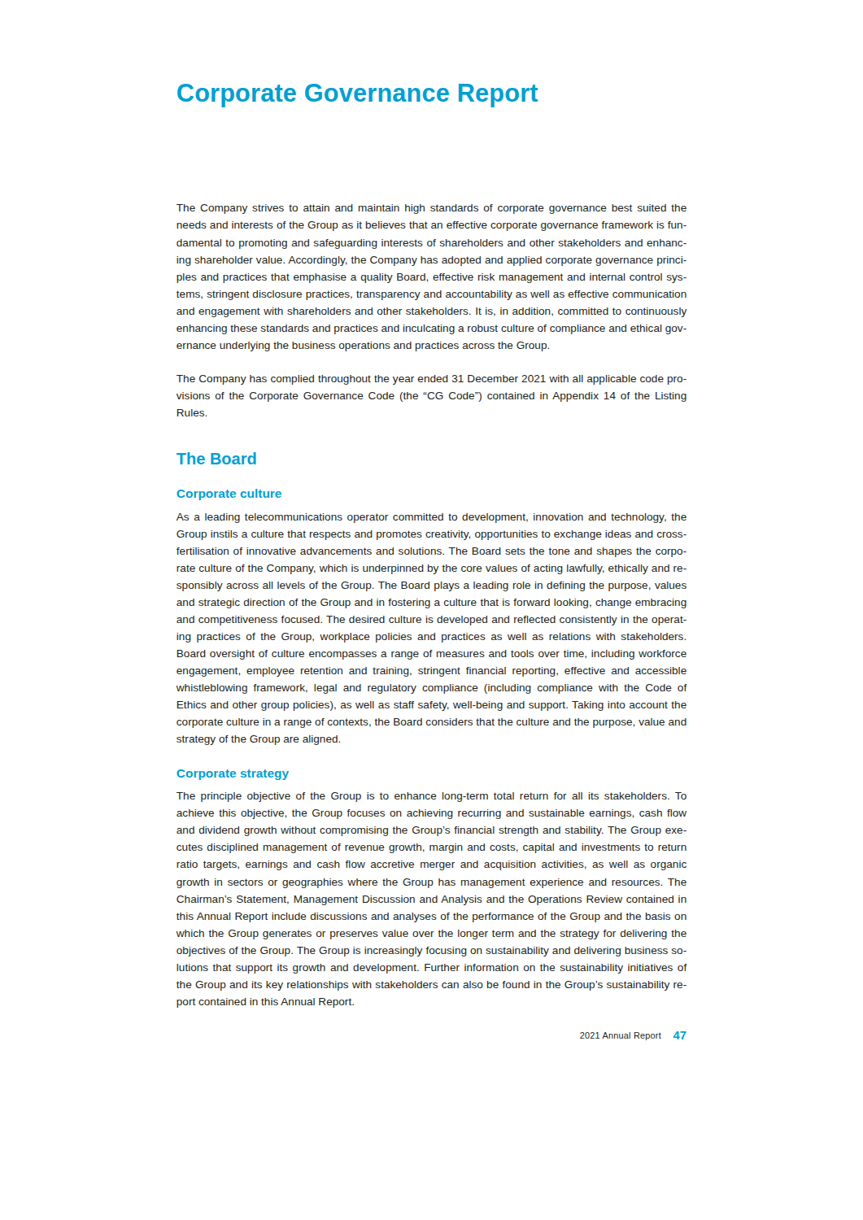Corporate Governance Report
The Company strives to attain and maintain high standards of corporate governance best suited the needs and interests of the Group as it believes that an effective corporate governance framework is fundamental to promoting and safeguarding interests of shareholders and other stakeholders and enhancing shareholder value. Accordingly, the Company has adopted and applied corporate governance principles and practices that emphasise a quality Board, effective risk management and internal control systems, stringent disclosure practices, transparency and accountability as well as effective communication and engagement with shareholders and other stakeholders. It is, in addition, committed to continuously enhancing these standards and practices and inculcating a robust culture of compliance and ethical governance underlying the business operations and practices across the Group.
The Company has complied throughout the year ended 31 December 2021 with all applicable code provisions of the Corporate Governance Code (the “CG Code”) contained in Appendix 14 of the Listing Rules.
The Board
Corporate culture
As a leading telecommunications operator committed to development, innovation and technology, the Group instils a culture that respects and promotes creativity, opportunities to exchange ideas and cross-fertilisation of innovative advancements and solutions. The Board sets the tone and shapes the corporate culture of the Company, which is underpinned by the core values of acting lawfully, ethically and responsibly across all levels of the Group. The Board plays a leading role in defining the purpose, values and strategic direction of the Group and in fostering a culture that is forward looking, change embracing and competitiveness focused. The desired culture is developed and reflected consistently in the operating practices of the Group, workplace policies and practices as well as relations with stakeholders. Board oversight of culture encompasses a range of measures and tools over time, including workforce engagement, employee retention and training, stringent financial reporting, effective and accessible whistleblowing framework, legal and regulatory compliance (including compliance with the Code of Ethics and other group policies), as well as staff safety, well-being and support. Taking into account the corporate culture in a range of contexts, the Board considers that the culture and the purpose, value and strategy of the Group are aligned.
Corporate strategy
The principle objective of the Group is to enhance long-term total return for all its stakeholders. To achieve this objective, the Group focuses on achieving recurring and sustainable earnings, cash flow and dividend growth without compromising the Group’s financial strength and stability. The Group executes disciplined management of revenue growth, margin and costs, capital and investments to return ratio targets, earnings and cash flow accretive merger and acquisition activities, as well as organic growth in sectors or geographies where the Group has management experience and resources. The Chairman’s Statement, Management Discussion and Analysis and the Operations Review contained in this Annual Report include discussions and analyses of the performance of the Group and the basis on which the Group generates or preserves value over the longer term and the strategy for delivering the objectives of the Group. The Group is increasingly focusing on sustainability and delivering business solutions that support its growth and development. Further information on the sustainability initiatives of the Group and its key relationships with stakeholders can also be found in the Group’s sustainability report contained in this Annual Report.
2021 Annual Report 47